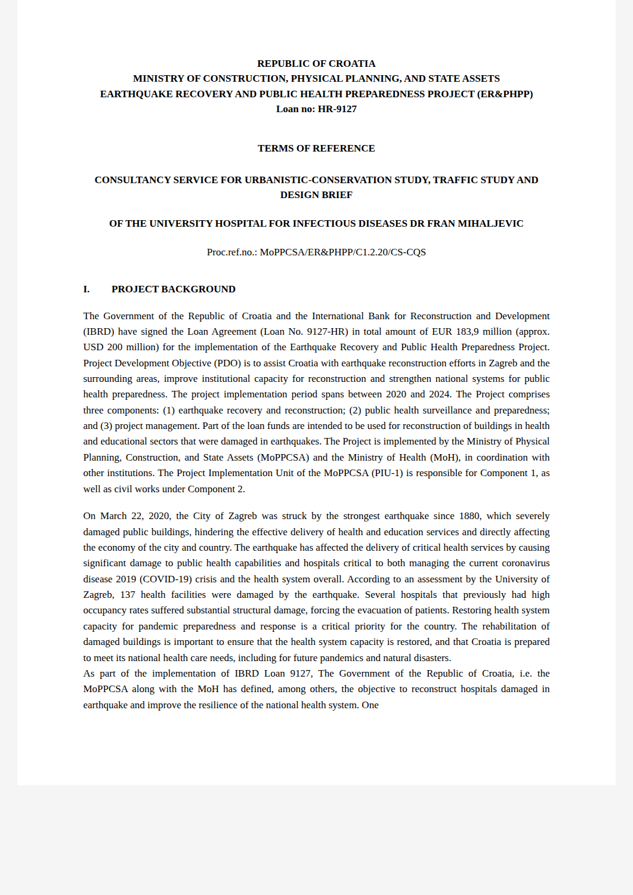REPUBLIC OF CROATIA
MINISTRY OF CONSTRUCTION, PHYSICAL PLANNING, AND STATE ASSETS
EARTHQUAKE RECOVERY AND PUBLIC HEALTH PREPAREDNESS PROJECT (ER&PHPP)
Loan no: HR-9127
TERMS OF REFERENCE
CONSULTANCY SERVICE FOR URBANISTIC-CONSERVATION STUDY, TRAFFIC STUDY AND DESIGN BRIEF
OF THE UNIVERSITY HOSPITAL FOR INFECTIOUS DISEASES DR FRAN MIHALJEVIC
Proc.ref.no.: MoPPCSA/ER&PHPP/C1.2.20/CS-CQS
I. PROJECT BACKGROUND
The Government of the Republic of Croatia and the International Bank for Reconstruction and Development (IBRD) have signed the Loan Agreement (Loan No. 9127-HR) in total amount of EUR 183,9 million (approx. USD 200 million) for the implementation of the Earthquake Recovery and Public Health Preparedness Project. Project Development Objective (PDO) is to assist Croatia with earthquake reconstruction efforts in Zagreb and the surrounding areas, improve institutional capacity for reconstruction and strengthen national systems for public health preparedness. The project implementation period spans between 2020 and 2024. The Project comprises three components: (1) earthquake recovery and reconstruction; (2) public health surveillance and preparedness; and (3) project management. Part of the loan funds are intended to be used for reconstruction of buildings in health and educational sectors that were damaged in earthquakes. The Project is implemented by the Ministry of Physical Planning, Construction, and State Assets (MoPPCSA) and the Ministry of Health (MoH), in coordination with other institutions. The Project Implementation Unit of the MoPPCSA (PIU-1) is responsible for Component 1, as well as civil works under Component 2.
On March 22, 2020, the City of Zagreb was struck by the strongest earthquake since 1880, which severely damaged public buildings, hindering the effective delivery of health and education services and directly affecting the economy of the city and country. The earthquake has affected the delivery of critical health services by causing significant damage to public health capabilities and hospitals critical to both managing the current coronavirus disease 2019 (COVID-19) crisis and the health system overall. According to an assessment by the University of Zagreb, 137 health facilities were damaged by the earthquake. Several hospitals that previously had high occupancy rates suffered substantial structural damage, forcing the evacuation of patients. Restoring health system capacity for pandemic preparedness and response is a critical priority for the country. The rehabilitation of damaged buildings is important to ensure that the health system capacity is restored, and that Croatia is prepared to meet its national health care needs, including for future pandemics and natural disasters.
As part of the implementation of IBRD Loan 9127, The Government of the Republic of Croatia, i.e. the MoPPCSA along with the MoH has defined, among others, the objective to reconstruct hospitals damaged in earthquake and improve the resilience of the national health system. One